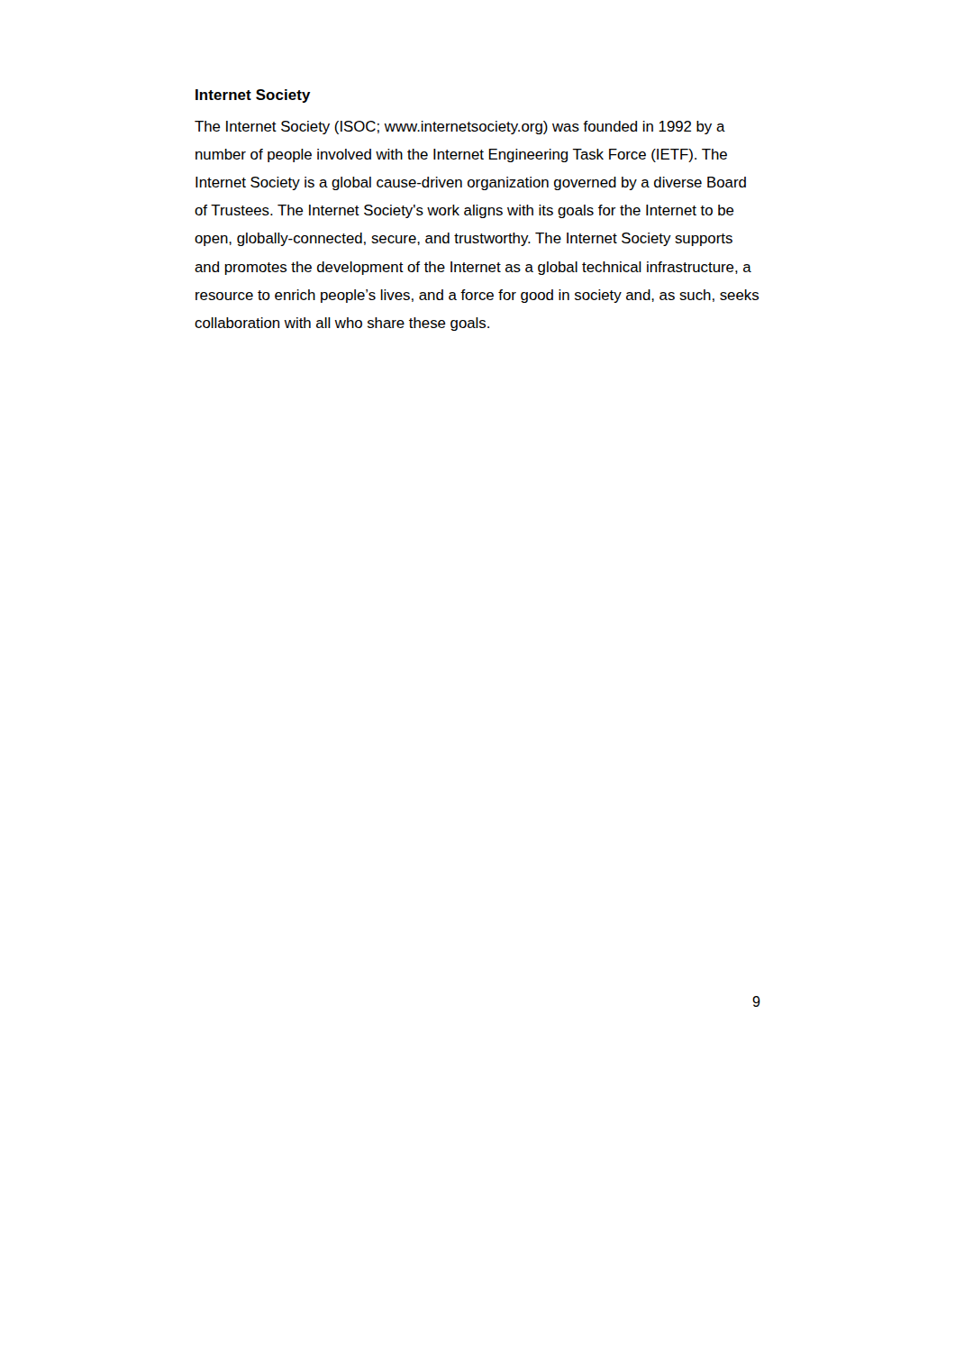Internet Society
The Internet Society (ISOC; www.internetsociety.org) was founded in 1992 by a number of people involved with the Internet Engineering Task Force (IETF). The Internet Society is a global cause-driven organization governed by a diverse Board of Trustees. The Internet Society's work aligns with its goals for the Internet to be open, globally-connected, secure, and trustworthy. The Internet Society supports and promotes the development of the Internet as a global technical infrastructure, a resource to enrich people’s lives, and a force for good in society and, as such, seeks collaboration with all who share these goals.
9